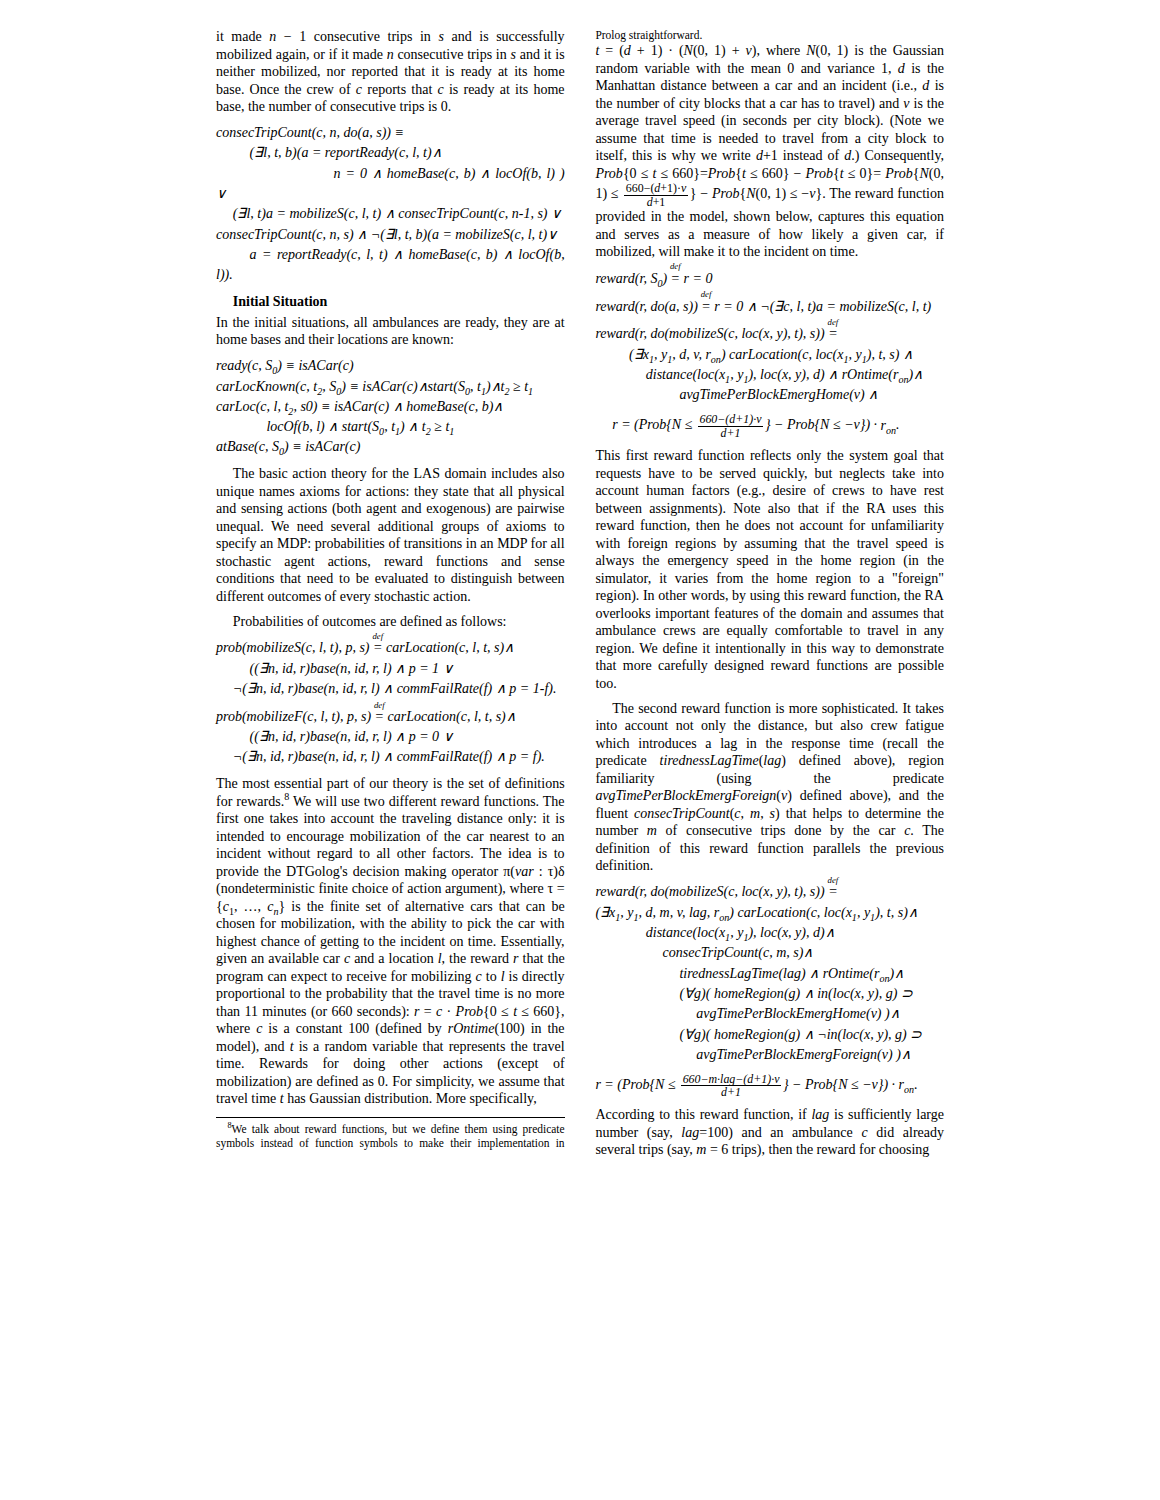it made n − 1 consecutive trips in s and is successfully mobilized again, or if it made n consecutive trips in s and it is neither mobilized, nor reported that it is ready at its home base. Once the crew of c reports that c is ready at its home base, the number of consecutive trips is 0.
consecTripCount(c, n, do(a, s)) ≡
(∃l, t, b)(a = reportReady(c, l, t)∧
n = 0 ∧ homeBase(c, b) ∧ locOf(b, l) ) ∨
(∃l, t)a = mobilizeS(c, l, t) ∧ consecTripCount(c, n-1, s) ∨
consecTripCount(c, n, s) ∧ ¬(∃l, t, b)(a = mobilizeS(c, l, t)∨
a = reportReady(c, l, t) ∧ homeBase(c, b) ∧ locOf(b, l)).
Initial Situation
In the initial situations, all ambulances are ready, they are at home bases and their locations are known:
ready(c, S0) ≡ isACar(c)
carLocKnown(c, t2, S0) ≡ isACar(c)∧start(S0, t1)∧t2 ≥ t1
carLoc(c, l, t2, s0) ≡ isACar(c) ∧ homeBase(c, b)∧
locOf(b, l) ∧ start(S0, t1) ∧ t2 ≥ t1
atBase(c, S0) ≡ isACar(c)
The basic action theory for the LAS domain includes also unique names axioms for actions: they state that all physical and sensing actions (both agent and exogenous) are pairwise unequal. We need several additional groups of axioms to specify an MDP: probabilities of transitions in an MDP for all stochastic agent actions, reward functions and sense conditions that need to be evaluated to distinguish between different outcomes of every stochastic action.
Probabilities of outcomes are defined as follows:
prob(mobilizeS(c, l, t), p, s) def= carLocation(c, l, t, s)∧
((∃n, id, r)base(n, id, r, l) ∧ p = 1 ∨
¬(∃n, id, r)base(n, id, r, l) ∧ commFailRate(f) ∧ p = 1-f).
prob(mobilizeF(c, l, t), p, s) def= carLocation(c, l, t, s)∧
((∃n, id, r)base(n, id, r, l) ∧ p = 0 ∨
¬(∃n, id, r)base(n, id, r, l) ∧ commFailRate(f) ∧ p = f).
The most essential part of our theory is the set of definitions for rewards.8 We will use two different reward functions. The first one takes into account the traveling distance only: it is intended to encourage mobilization of the car nearest to an incident without regard to all other factors. The idea is to provide the DTGolog's decision making operator π(var : τ)δ (nondeterministic finite choice of action argument), where τ = {c1, …, cn} is the finite set of alternative cars that can be chosen for mobilization, with the ability to pick the car with highest chance of getting to the incident on time. Essentially, given an available car c and a location l, the reward r that the program can expect to receive for mobilizing c to l is directly proportional to the probability that the travel time is no more than 11 minutes (or 660 seconds): r = c · Prob{0 ≤ t ≤ 660}, where c is a constant 100 (defined by rOntime(100) in the model), and t is a random variable that represents the travel time. Rewards for doing other actions (except of mobilization) are defined as 0. For simplicity, we assume that travel time t has Gaussian distribution. More specifically,
8We talk about reward functions, but we define them using predicate symbols instead of function symbols to make their implementation in Prolog straightforward.
t = (d + 1) · (N(0, 1) + v), where N(0, 1) is the Gaussian random variable with the mean 0 and variance 1, d is the Manhattan distance between a car and an incident (i.e., d is the number of city blocks that a car has to travel) and v is the average travel speed (in seconds per city block). (Note we assume that time is needed to travel from a city block to itself, this is why we write d+1 instead of d.) Consequently, Prob{0 ≤ t ≤ 660}=Prob{t ≤ 660} − Prob{t ≤ 0}= Prob{N(0, 1) ≤ 660−(d+1)·v d+1} − Prob{N(0, 1) ≤ −v}. The reward function provided in the model, shown below, captures this equation and serves as a measure of how likely a given car, if mobilized, will make it to the incident on time.
reward(r, S0) def= r = 0
reward(r, do(a, s)) def= r = 0 ∧ ¬(∃c, l, t)a = mobilizeS(c, l, t)
reward(r, do(mobilizeS(c, loc(x, y), t), s)) def=
(∃x1, y1, d, v, ron) carLocation(c, loc(x1, y1), t, s) ∧
distance(loc(x1, y1), loc(x, y), d) ∧ rOntime(ron)∧
avgTimePerBlockEmergHome(v) ∧
r = (Prob{N ≤ 660−(d+1)·v d+1} − Prob{N ≤ −v}) · ron.
This first reward function reflects only the system goal that requests have to be served quickly, but neglects take into account human factors (e.g., desire of crews to have rest between assignments). Note also that if the RA uses this reward function, then he does not account for unfamiliarity with foreign regions by assuming that the travel speed is always the emergency speed in the home region (in the simulator, it varies from the home region to a "foreign" region). In other words, by using this reward function, the RA overlooks important features of the domain and assumes that ambulance crews are equally comfortable to travel in any region. We define it intentionally in this way to demonstrate that more carefully designed reward functions are possible too.
The second reward function is more sophisticated. It takes into account not only the distance, but also crew fatigue which introduces a lag in the response time (recall the predicate tirednessLagTime(lag) defined above), region familiarity (using the predicate avgTimePerBlockEmergForeign(v) defined above), and the fluent consecTripCount(c, m, s) that helps to determine the number m of consecutive trips done by the car c. The definition of this reward function parallels the previous definition.
reward(r, do(mobilizeS(c, loc(x, y), t), s)) def=
(∃x1, y1, d, m, v, lag, ron) carLocation(c, loc(x1, y1), t, s)∧
distance(loc(x1, y1), loc(x, y), d)∧
consecTripCount(c, m, s)∧
tirednessLagTime(lag) ∧ rOntime(ron)∧
(∀g)( homeRegion(g) ∧ in(loc(x, y), g) ⊃
avgTimePerBlockEmergHome(v) )∧
(∀g)( homeRegion(g) ∧ ¬in(loc(x, y), g) ⊃
avgTimePerBlockEmergForeign(v) )∧
r = (Prob{N ≤ 660−m·lag−(d+1)·v d+1} − Prob{N ≤ −v}) · ron.
According to this reward function, if lag is sufficiently large number (say, lag=100) and an ambulance c did already several trips (say, m = 6 trips), then the reward for choosing